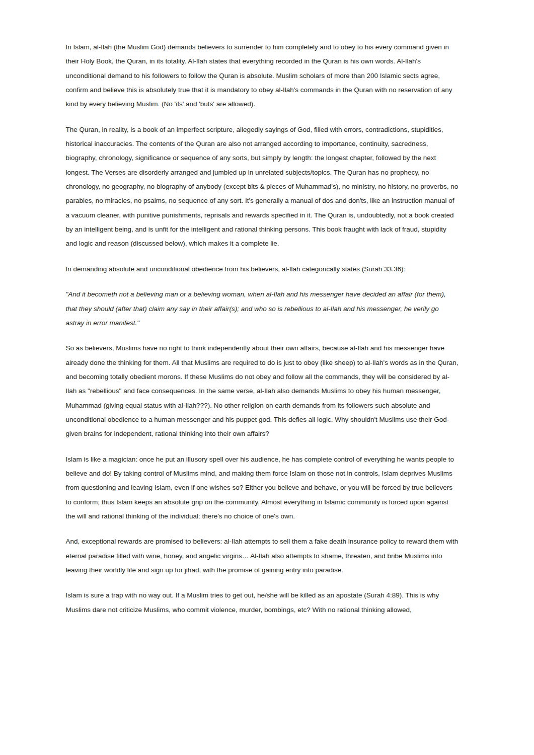In Islam, al-Ilah (the Muslim God) demands believers to surrender to him completely and to obey to his every command given in their Holy Book, the Quran, in its totality. Al-Ilah states that everything recorded in the Quran is his own words. Al-Ilah's unconditional demand to his followers to follow the Quran is absolute. Muslim scholars of more than 200 Islamic sects agree, confirm and believe this is absolutely true that it is mandatory to obey al-Ilah's commands in the Quran with no reservation of any kind by every believing Muslim. (No 'ifs' and 'buts' are allowed).
The Quran, in reality, is a book of an imperfect scripture, allegedly sayings of God, filled with errors, contradictions, stupidities, historical inaccuracies. The contents of the Quran are also not arranged according to importance, continuity, sacredness, biography, chronology, significance or sequence of any sorts, but simply by length: the longest chapter, followed by the next longest. The Verses are disorderly arranged and jumbled up in unrelated subjects/topics. The Quran has no prophecy, no chronology, no geography, no biography of anybody (except bits & pieces of Muhammad's), no ministry, no history, no proverbs, no parables, no miracles, no psalms, no sequence of any sort. It's generally a manual of dos and don'ts, like an instruction manual of a vacuum cleaner, with punitive punishments, reprisals and rewards specified in it. The Quran is, undoubtedly, not a book created by an intelligent being, and is unfit for the intelligent and rational thinking persons. This book fraught with lack of fraud, stupidity and logic and reason (discussed below), which makes it a complete lie.
In demanding absolute and unconditional obedience from his believers, al-Ilah categorically states (Surah 33.36):
"And it becometh not a believing man or a believing woman, when al-Ilah and his messenger have decided an affair (for them), that they should (after that) claim any say in their affair(s); and who so is rebellious to al-Ilah and his messenger, he verily go astray in error manifest."
So as believers, Muslims have no right to think independently about their own affairs, because al-Ilah and his messenger have already done the thinking for them. All that Muslims are required to do is just to obey (like sheep) to al-Ilah's words as in the Quran, and becoming totally obedient morons. If these Muslims do not obey and follow all the commands, they will be considered by al-Ilah as "rebellious" and face consequences. In the same verse, al-Ilah also demands Muslims to obey his human messenger, Muhammad (giving equal status with al-Ilah???). No other religion on earth demands from its followers such absolute and unconditional obedience to a human messenger and his puppet god. This defies all logic. Why shouldn't Muslims use their God-given brains for independent, rational thinking into their own affairs?
Islam is like a magician: once he put an illusory spell over his audience, he has complete control of everything he wants people to believe and do! By taking control of Muslims mind, and making them force Islam on those not in controls, Islam deprives Muslims from questioning and leaving Islam, even if one wishes so? Either you believe and behave, or you will be forced by true believers to conform; thus Islam keeps an absolute grip on the community. Almost everything in Islamic community is forced upon against the will and rational thinking of the individual: there's no choice of one's own.
And, exceptional rewards are promised to believers: al-Ilah attempts to sell them a fake death insurance policy to reward them with eternal paradise filled with wine, honey, and angelic virgins… Al-Ilah also attempts to shame, threaten, and bribe Muslims into leaving their worldly life and sign up for jihad, with the promise of gaining entry into paradise.
Islam is sure a trap with no way out. If a Muslim tries to get out, he/she will be killed as an apostate (Surah 4:89). This is why Muslims dare not criticize Muslims, who commit violence, murder, bombings, etc? With no rational thinking allowed,